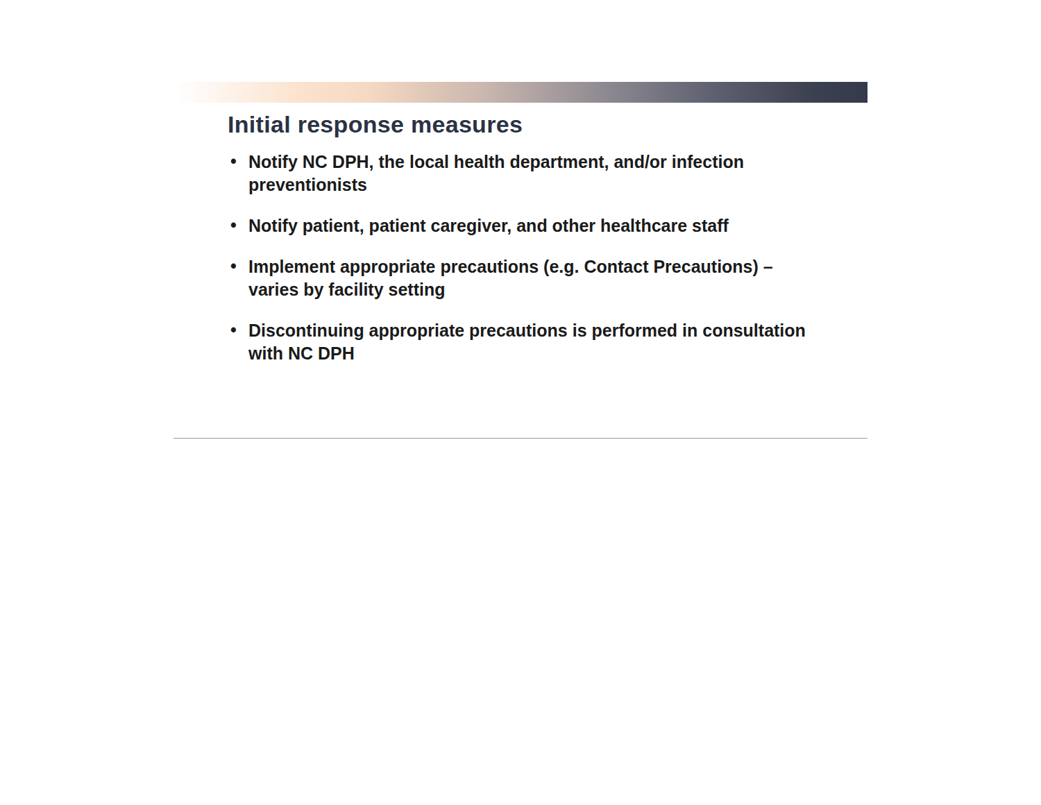Initial response measures
Notify NC DPH, the local health department, and/or infection preventionists
Notify patient, patient caregiver, and other healthcare staff
Implement appropriate precautions (e.g. Contact Precautions) – varies by facility setting
Discontinuing appropriate precautions is performed in consultation with NC DPH